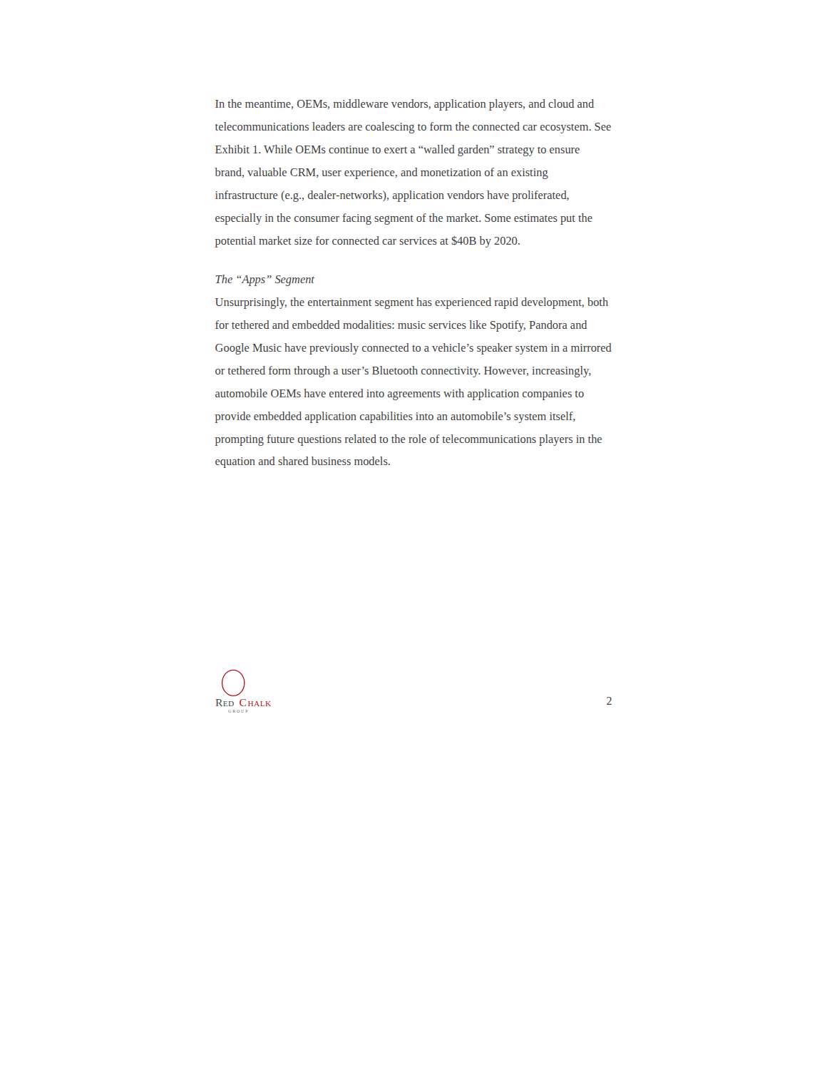In the meantime, OEMs, middleware vendors, application players, and cloud and telecommunications leaders are coalescing to form the connected car ecosystem. See Exhibit 1. While OEMs continue to exert a “walled garden” strategy to ensure brand, valuable CRM, user experience, and monetization of an existing infrastructure (e.g., dealer-networks), application vendors have proliferated, especially in the consumer facing segment of the market. Some estimates put the potential market size for connected car services at $40B by 2020.
The “Apps” Segment
Unsurprisingly, the entertainment segment has experienced rapid development, both for tethered and embedded modalities: music services like Spotify, Pandora and Google Music have previously connected to a vehicle’s speaker system in a mirrored or tethered form through a user’s Bluetooth connectivity. However, increasingly, automobile OEMs have entered into agreements with application companies to provide embedded application capabilities into an automobile’s system itself, prompting future questions related to the role of telecommunications players in the equation and shared business models.
R ED C HALK GROUP
2